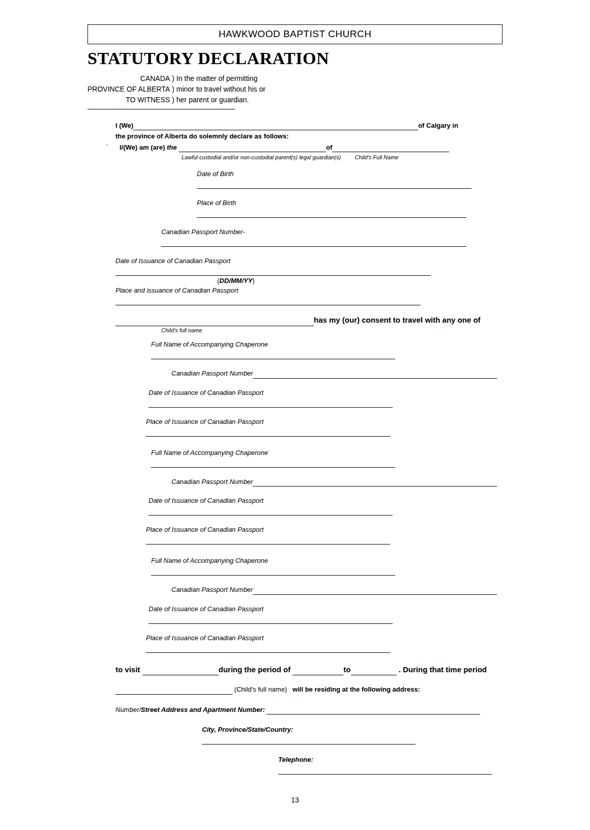HAWKWOOD BAPTIST CHURCH
STATUTORY DECLARATION
| CANADA | ) | In the matter of permitting |
| PROVINCE OF ALBERTA | ) | minor to travel without his or |
| TO WITNESS | ) | her parent or guardian. |
I (We) of Calgary in
the province of Alberta do solemnly declare as follows:
` I/(We) am (are) the of
Lawful custodial and/or non-custodial parent(s) legal guardian(s) Child's Full Name
Date of Birth
Place of Birth
Canadian Passport Number-
Date of Issuance of Canadian Passport
(DD/MM/YY)
Place and issuance of Canadian Passport
has my (our) consent to travel with any one of
Child's full name
Full Name of Accompanying Chaperone
Canadian Passport Number
Date of Issuance of Canadian Passport
Place of Issuance of Canadian Passport
Full Name of Accompanying Chaperone
Canadian Passport Number
Date of Issuance of Canadian Passport
Place of Issuance of Canadian Passport
Full Name of Accompanying Chaperone
Canadian Passport Number
Date of Issuance of Canadian Passport
Place of Issuance of Canadian Passport
to visit during the period of to . During that time period
(Child's full name) will be residing at the following address:
Number/Street Address and Apartment Number:
City, Province/State/Country:
Telephone:
13